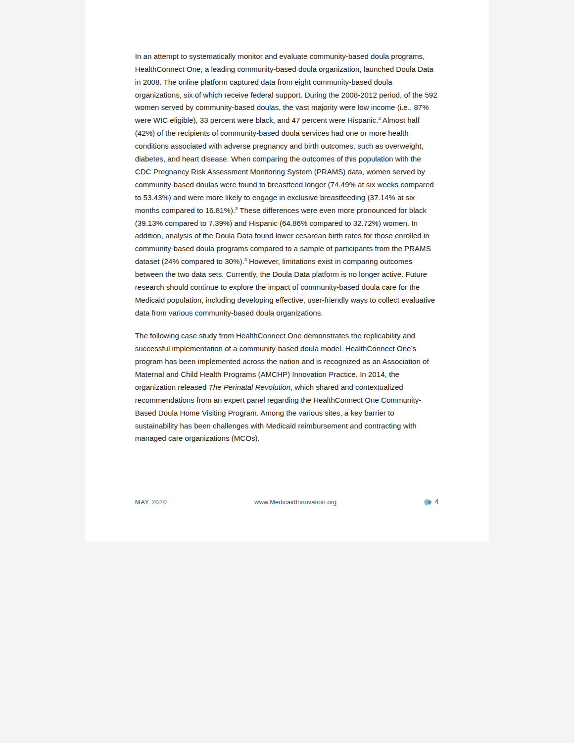In an attempt to systematically monitor and evaluate community-based doula programs, HealthConnect One, a leading community-based doula organization, launched Doula Data in 2008. The online platform captured data from eight community-based doula organizations, six of which receive federal support. During the 2008-2012 period, of the 592 women served by community-based doulas, the vast majority were low income (i.e., 87% were WIC eligible), 33 percent were black, and 47 percent were Hispanic.3 Almost half (42%) of the recipients of community-based doula services had one or more health conditions associated with adverse pregnancy and birth outcomes, such as overweight, diabetes, and heart disease. When comparing the outcomes of this population with the CDC Pregnancy Risk Assessment Monitoring System (PRAMS) data, women served by community-based doulas were found to breastfeed longer (74.49% at six weeks compared to 53.43%) and were more likely to engage in exclusive breastfeeding (37.14% at six months compared to 16.81%).3 These differences were even more pronounced for black (39.13% compared to 7.39%) and Hispanic (64.86% compared to 32.72%) women. In addition, analysis of the Doula Data found lower cesarean birth rates for those enrolled in community-based doula programs compared to a sample of participants from the PRAMS dataset (24% compared to 30%).3 However, limitations exist in comparing outcomes between the two data sets. Currently, the Doula Data platform is no longer active. Future research should continue to explore the impact of community-based doula care for the Medicaid population, including developing effective, user-friendly ways to collect evaluative data from various community-based doula organizations.
The following case study from HealthConnect One demonstrates the replicability and successful implementation of a community-based doula model. HealthConnect One’s program has been implemented across the nation and is recognized as an Association of Maternal and Child Health Programs (AMCHP) Innovation Practice. In 2014, the organization released The Perinatal Revolution, which shared and contextualized recommendations from an expert panel regarding the HealthConnect One Community-Based Doula Home Visiting Program. Among the various sites, a key barrier to sustainability has been challenges with Medicaid reimbursement and contracting with managed care organizations (MCOs).
MAY 2020
www.MedicaidInnovation.org
4